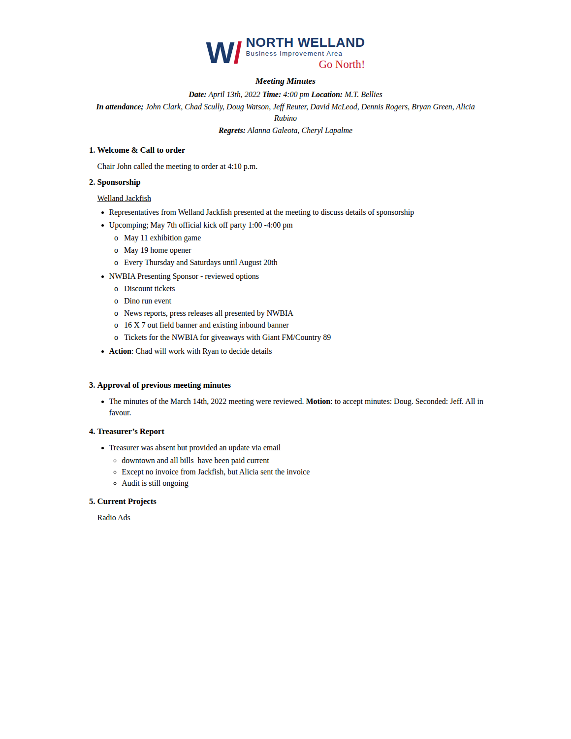W/ NORTH WELLAND
Business Improvement Area
Go North!
Meeting Minutes
Date: April 13th, 2022 Time: 4:00 pm Location: M.T. Bellies
In attendance; John Clark, Chad Scully, Doug Watson, Jeff Reuter, David McLeod, Dennis Rogers, Bryan Green, Alicia Rubino
Regrets: Alanna Galeota, Cheryl Lapalme
Welcome & Call to order
Chair John called the meeting to order at 4:10 p.m.
Sponsorship
Welland Jackfish
Representatives from Welland Jackfish presented at the meeting to discuss details of sponsorship
Upcomping; May 7th official kick off party 1:00 -4:00 pm
May 11 exhibition game
May 19 home opener
Every Thursday and Saturdays until August 20th
NWBIA Presenting Sponsor - reviewed options
Discount tickets
Dino run event
News reports, press releases all presented by NWBIA
16 X 7 out field banner and existing inbound banner
Tickets for the NWBIA for giveaways with Giant FM/Country 89
Action: Chad will work with Ryan to decide details
Approval of previous meeting minutes
The minutes of the March 14th, 2022 meeting were reviewed. Motion: to accept minutes: Doug. Seconded: Jeff. All in favour.
Treasurer’s Report
Treasurer was absent but provided an update via email
downtown and all bills have been paid current
Except no invoice from Jackfish, but Alicia sent the invoice
Audit is still ongoing
Current Projects
Radio Ads